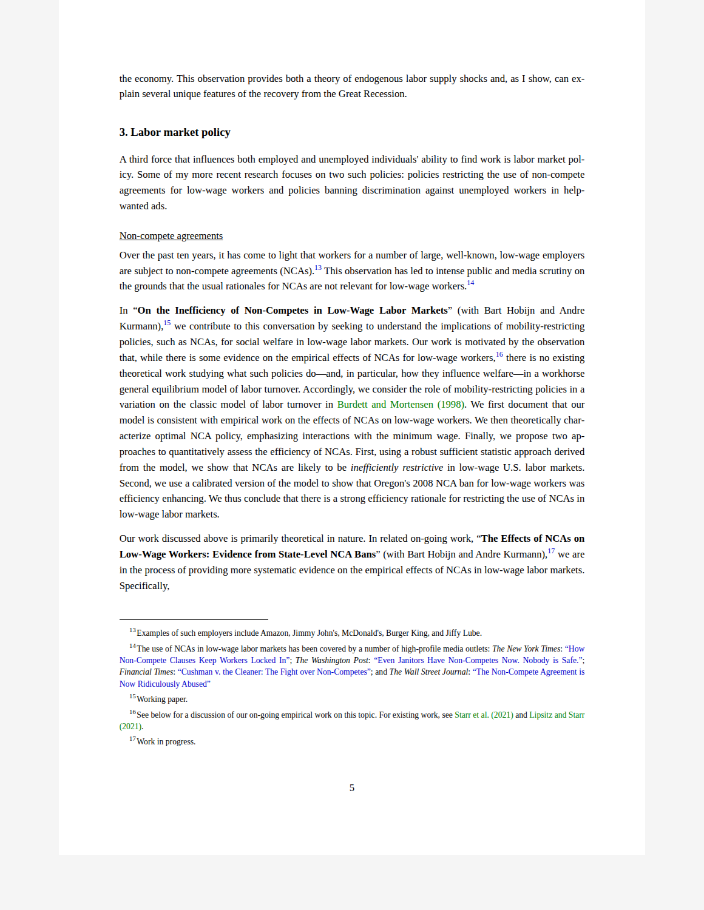the economy. This observation provides both a theory of endogenous labor supply shocks and, as I show, can explain several unique features of the recovery from the Great Recession.
3. Labor market policy
A third force that influences both employed and unemployed individuals' ability to find work is labor market policy. Some of my more recent research focuses on two such policies: policies restricting the use of non-compete agreements for low-wage workers and policies banning discrimination against unemployed workers in help-wanted ads.
Non-compete agreements
Over the past ten years, it has come to light that workers for a number of large, well-known, low-wage employers are subject to non-compete agreements (NCAs).13 This observation has led to intense public and media scrutiny on the grounds that the usual rationales for NCAs are not relevant for low-wage workers.14
In “On the Inefficiency of Non-Competes in Low-Wage Labor Markets” (with Bart Hobijn and Andre Kurmann),15 we contribute to this conversation by seeking to understand the implications of mobility-restricting policies, such as NCAs, for social welfare in low-wage labor markets. Our work is motivated by the observation that, while there is some evidence on the empirical effects of NCAs for low-wage workers,16 there is no existing theoretical work studying what such policies do—and, in particular, how they influence welfare—in a workhorse general equilibrium model of labor turnover. Accordingly, we consider the role of mobility-restricting policies in a variation on the classic model of labor turnover in Burdett and Mortensen (1998). We first document that our model is consistent with empirical work on the effects of NCAs on low-wage workers. We then theoretically characterize optimal NCA policy, emphasizing interactions with the minimum wage. Finally, we propose two approaches to quantitatively assess the efficiency of NCAs. First, using a robust sufficient statistic approach derived from the model, we show that NCAs are likely to be inefficiently restrictive in low-wage U.S. labor markets. Second, we use a calibrated version of the model to show that Oregon's 2008 NCA ban for low-wage workers was efficiency enhancing. We thus conclude that there is a strong efficiency rationale for restricting the use of NCAs in low-wage labor markets.
Our work discussed above is primarily theoretical in nature. In related on-going work, “The Effects of NCAs on Low-Wage Workers: Evidence from State-Level NCA Bans” (with Bart Hobijn and Andre Kurmann),17 we are in the process of providing more systematic evidence on the empirical effects of NCAs in low-wage labor markets. Specifically,
13 Examples of such employers include Amazon, Jimmy John's, McDonald's, Burger King, and Jiffy Lube.
14 The use of NCAs in low-wage labor markets has been covered by a number of high-profile media outlets: The New York Times: “How Non-Compete Clauses Keep Workers Locked In”; The Washington Post: “Even Janitors Have Non-Competes Now. Nobody is Safe.”; Financial Times: “Cushman v. the Cleaner: The Fight over Non-Competes”; and The Wall Street Journal: “The Non-Compete Agreement is Now Ridiculously Abused”
15 Working paper.
16 See below for a discussion of our on-going empirical work on this topic. For existing work, see Starr et al. (2021) and Lipsitz and Starr (2021).
17 Work in progress.
5